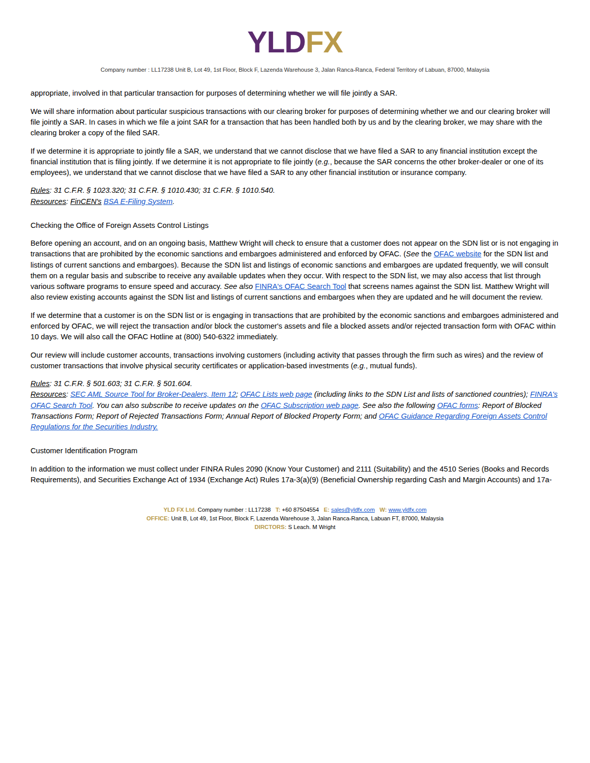YLD FX
Company number : LL17238 Unit B, Lot 49, 1st Floor, Block F, Lazenda Warehouse 3, Jalan Ranca-Ranca, Federal Territory of Labuan, 87000, Malaysia
appropriate, involved in that particular transaction for purposes of determining whether we will file jointly a SAR.
We will share information about particular suspicious transactions with our clearing broker for purposes of determining whether we and our clearing broker will file jointly a SAR. In cases in which we file a joint SAR for a transaction that has been handled both by us and by the clearing broker, we may share with the clearing broker a copy of the filed SAR.
If we determine it is appropriate to jointly file a SAR, we understand that we cannot disclose that we have filed a SAR to any financial institution except the financial institution that is filing jointly. If we determine it is not appropriate to file jointly (e.g., because the SAR concerns the other broker-dealer or one of its employees), we understand that we cannot disclose that we have filed a SAR to any other financial institution or insurance company.
Rules: 31 C.F.R. § 1023.320; 31 C.F.R. § 1010.430; 31 C.F.R. § 1010.540.
Resources: FinCEN's BSA E-Filing System.
Checking the Office of Foreign Assets Control Listings
Before opening an account, and on an ongoing basis, Matthew Wright will check to ensure that a customer does not appear on the SDN list or is not engaging in transactions that are prohibited by the economic sanctions and embargoes administered and enforced by OFAC. (See the OFAC website for the SDN list and listings of current sanctions and embargoes). Because the SDN list and listings of economic sanctions and embargoes are updated frequently, we will consult them on a regular basis and subscribe to receive any available updates when they occur. With respect to the SDN list, we may also access that list through various software programs to ensure speed and accuracy. See also FINRA's OFAC Search Tool that screens names against the SDN list. Matthew Wright will also review existing accounts against the SDN list and listings of current sanctions and embargoes when they are updated and he will document the review.
If we determine that a customer is on the SDN list or is engaging in transactions that are prohibited by the economic sanctions and embargoes administered and enforced by OFAC, we will reject the transaction and/or block the customer's assets and file a blocked assets and/or rejected transaction form with OFAC within 10 days. We will also call the OFAC Hotline at (800) 540-6322 immediately.
Our review will include customer accounts, transactions involving customers (including activity that passes through the firm such as wires) and the review of customer transactions that involve physical security certificates or application-based investments (e.g., mutual funds).
Rules: 31 C.F.R. § 501.603; 31 C.F.R. § 501.604.
Resources: SEC AML Source Tool for Broker-Dealers, Item 12; OFAC Lists web page (including links to the SDN List and lists of sanctioned countries); FINRA's OFAC Search Tool. You can also subscribe to receive updates on the OFAC Subscription web page. See also the following OFAC forms: Report of Blocked Transactions Form; Report of Rejected Transactions Form; Annual Report of Blocked Property Form; and OFAC Guidance Regarding Foreign Assets Control Regulations for the Securities Industry.
Customer Identification Program
In addition to the information we must collect under FINRA Rules 2090 (Know Your Customer) and 2111 (Suitability) and the 4510 Series (Books and Records Requirements), and Securities Exchange Act of 1934 (Exchange Act) Rules 17a-3(a)(9) (Beneficial Ownership regarding Cash and Margin Accounts) and 17a-
YLD FX Ltd. Company number : LL17238 T: +60 87504554 E: sales@yldfx.com W: www.yldfx.com
OFFICE: Unit B, Lot 49, 1st Floor, Block F, Lazenda Warehouse 3, Jalan Ranca-Ranca, Labuan FT, 87000, Malaysia
DIRCTORS: S Leach. M Wright